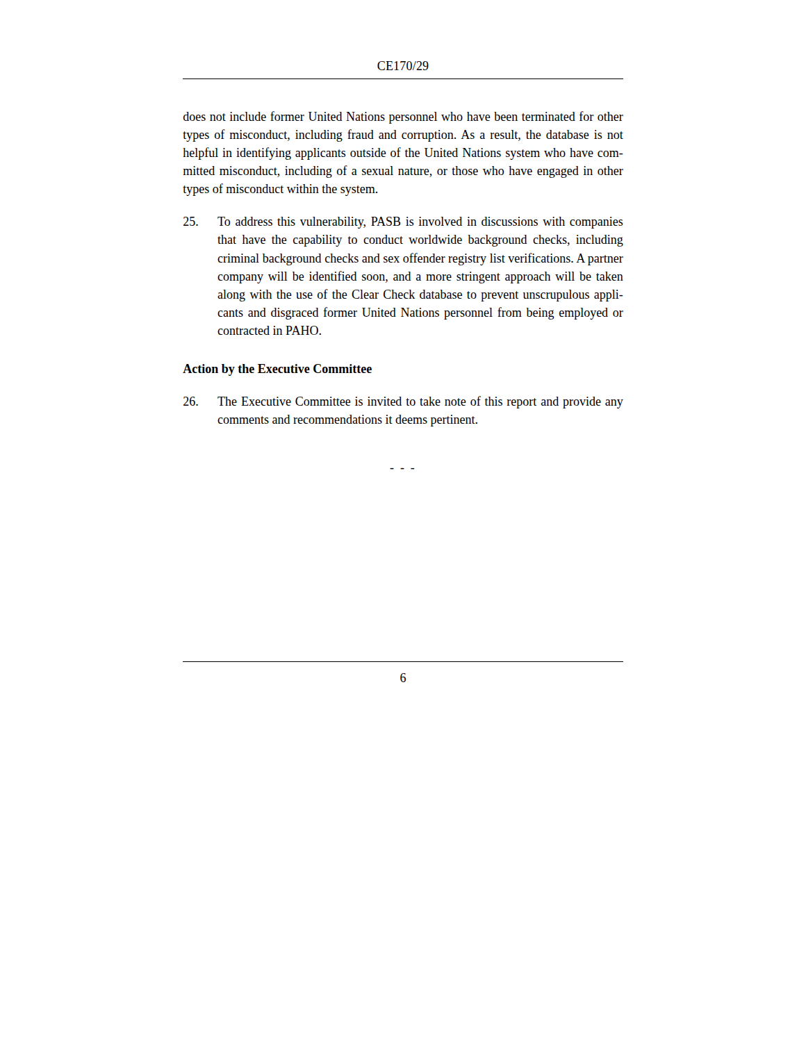CE170/29
does not include former United Nations personnel who have been terminated for other types of misconduct, including fraud and corruption. As a result, the database is not helpful in identifying applicants outside of the United Nations system who have committed misconduct, including of a sexual nature, or those who have engaged in other types of misconduct within the system.
25. To address this vulnerability, PASB is involved in discussions with companies that have the capability to conduct worldwide background checks, including criminal background checks and sex offender registry list verifications. A partner company will be identified soon, and a more stringent approach will be taken along with the use of the Clear Check database to prevent unscrupulous applicants and disgraced former United Nations personnel from being employed or contracted in PAHO.
Action by the Executive Committee
26. The Executive Committee is invited to take note of this report and provide any comments and recommendations it deems pertinent.
- - -
6